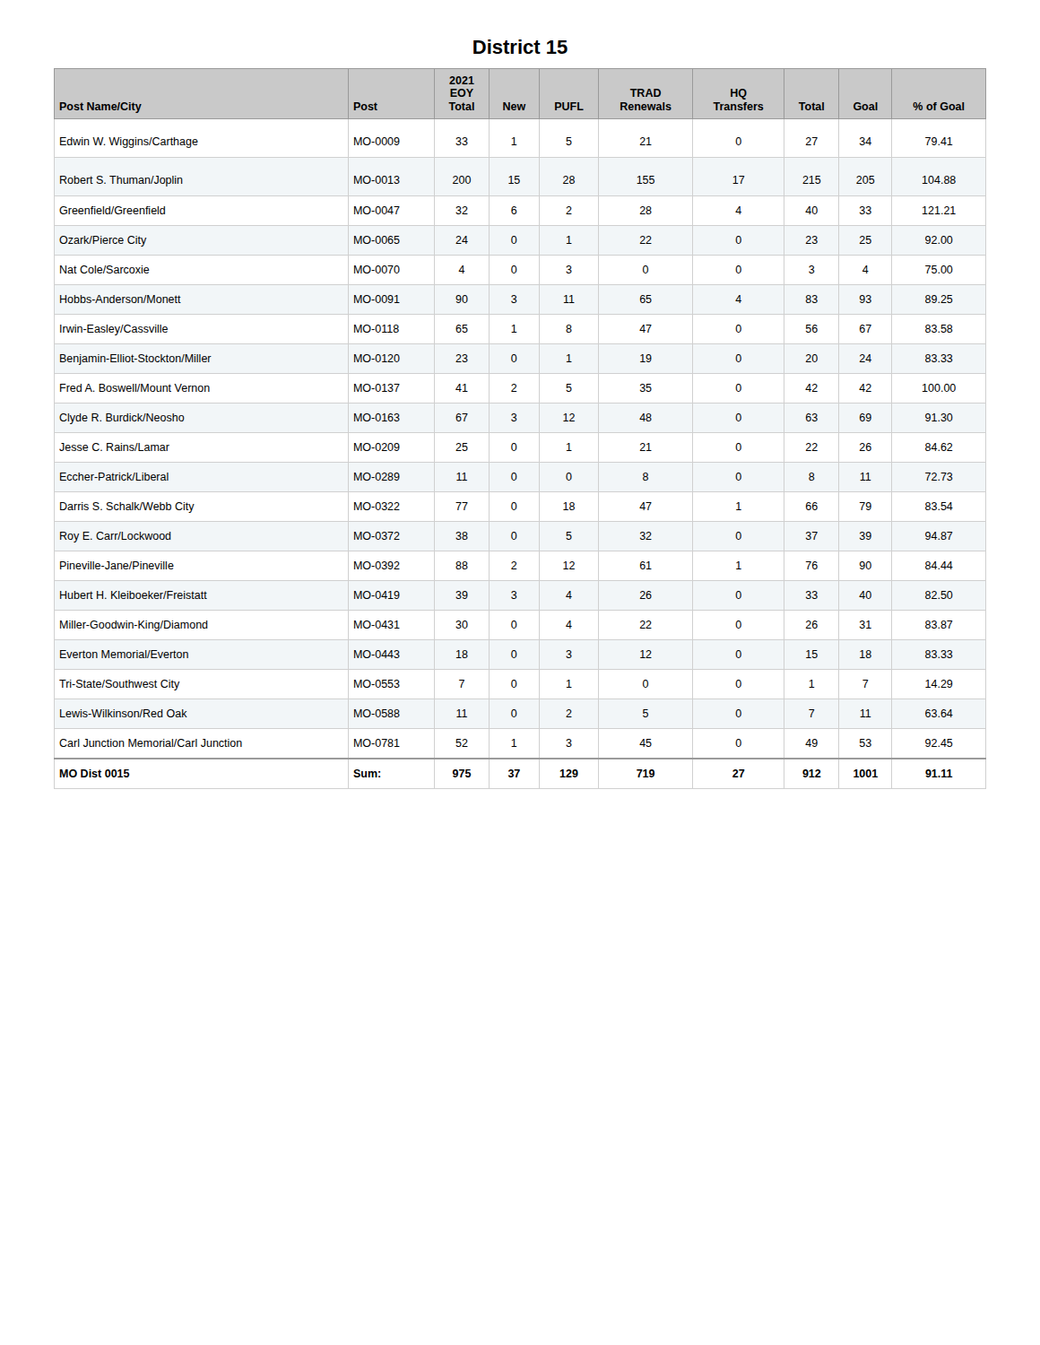District 15
| Post Name/City | Post | 2021 EOY Total | New | PUFL | TRAD Renewals | HQ Transfers | Total | Goal | % of Goal |
| --- | --- | --- | --- | --- | --- | --- | --- | --- | --- |
| Edwin W. Wiggins/Carthage | MO-0009 | 33 | 1 | 5 | 21 | 0 | 27 | 34 | 79.41 |
| Robert S. Thuman/Joplin | MO-0013 | 200 | 15 | 28 | 155 | 17 | 215 | 205 | 104.88 |
| Greenfield/Greenfield | MO-0047 | 32 | 6 | 2 | 28 | 4 | 40 | 33 | 121.21 |
| Ozark/Pierce City | MO-0065 | 24 | 0 | 1 | 22 | 0 | 23 | 25 | 92.00 |
| Nat Cole/Sarcoxie | MO-0070 | 4 | 0 | 3 | 0 | 0 | 3 | 4 | 75.00 |
| Hobbs-Anderson/Monett | MO-0091 | 90 | 3 | 11 | 65 | 4 | 83 | 93 | 89.25 |
| Irwin-Easley/Cassville | MO-0118 | 65 | 1 | 8 | 47 | 0 | 56 | 67 | 83.58 |
| Benjamin-Elliot-Stockton/Miller | MO-0120 | 23 | 0 | 1 | 19 | 0 | 20 | 24 | 83.33 |
| Fred A. Boswell/Mount Vernon | MO-0137 | 41 | 2 | 5 | 35 | 0 | 42 | 42 | 100.00 |
| Clyde R. Burdick/Neosho | MO-0163 | 67 | 3 | 12 | 48 | 0 | 63 | 69 | 91.30 |
| Jesse C. Rains/Lamar | MO-0209 | 25 | 0 | 1 | 21 | 0 | 22 | 26 | 84.62 |
| Eccher-Patrick/Liberal | MO-0289 | 11 | 0 | 0 | 8 | 0 | 8 | 11 | 72.73 |
| Darris S. Schalk/Webb City | MO-0322 | 77 | 0 | 18 | 47 | 1 | 66 | 79 | 83.54 |
| Roy E. Carr/Lockwood | MO-0372 | 38 | 0 | 5 | 32 | 0 | 37 | 39 | 94.87 |
| Pineville-Jane/Pineville | MO-0392 | 88 | 2 | 12 | 61 | 1 | 76 | 90 | 84.44 |
| Hubert H. Kleiboeker/Freistatt | MO-0419 | 39 | 3 | 4 | 26 | 0 | 33 | 40 | 82.50 |
| Miller-Goodwin-King/Diamond | MO-0431 | 30 | 0 | 4 | 22 | 0 | 26 | 31 | 83.87 |
| Everton Memorial/Everton | MO-0443 | 18 | 0 | 3 | 12 | 0 | 15 | 18 | 83.33 |
| Tri-State/Southwest City | MO-0553 | 7 | 0 | 1 | 0 | 0 | 1 | 7 | 14.29 |
| Lewis-Wilkinson/Red Oak | MO-0588 | 11 | 0 | 2 | 5 | 0 | 7 | 11 | 63.64 |
| Carl Junction Memorial/Carl Junction | MO-0781 | 52 | 1 | 3 | 45 | 0 | 49 | 53 | 92.45 |
| MO Dist 0015 | Sum: | 975 | 37 | 129 | 719 | 27 | 912 | 1001 | 91.11 |